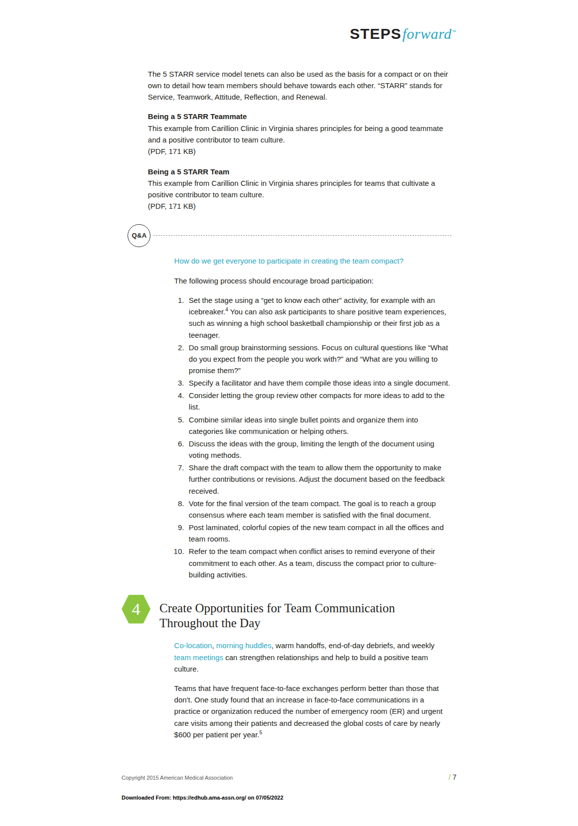STEPS forward™
The 5 STARR service model tenets can also be used as the basis for a compact or on their own to detail how team members should behave towards each other. “STARR” stands for Service, Teamwork, Attitude, Reflection, and Renewal.
Being a 5 STARR Teammate
This example from Carillion Clinic in Virginia shares principles for being a good teammate and a positive contributor to team culture.
(PDF, 171 KB)
Being a 5 STARR Team
This example from Carillion Clinic in Virginia shares principles for teams that cultivate a positive contributor to team culture.
(PDF, 171 KB)
Q&A
How do we get everyone to participate in creating the team compact?
The following process should encourage broad participation:
Set the stage using a “get to know each other” activity, for example with an icebreaker.4 You can also ask participants to share positive team experiences, such as winning a high school basketball championship or their first job as a teenager.
Do small group brainstorming sessions. Focus on cultural questions like “What do you expect from the people you work with?” and “What are you willing to promise them?”
Specify a facilitator and have them compile those ideas into a single document.
Consider letting the group review other compacts for more ideas to add to the list.
Combine similar ideas into single bullet points and organize them into categories like communication or helping others.
Discuss the ideas with the group, limiting the length of the document using voting methods.
Share the draft compact with the team to allow them the opportunity to make further contributions or revisions. Adjust the document based on the feedback received.
Vote for the final version of the team compact. The goal is to reach a group consensus where each team member is satisfied with the final document.
Post laminated, colorful copies of the new team compact in all the offices and team rooms.
Refer to the team compact when conflict arises to remind everyone of their commitment to each other. As a team, discuss the compact prior to culture-building activities.
4
Create Opportunities for Team Communication Throughout the Day
Co-location, morning huddles, warm handoffs, end-of-day debriefs, and weekly team meetings can strengthen relationships and help to build a positive team culture.
Teams that have frequent face-to-face exchanges perform better than those that don't. One study found that an increase in face-to-face communications in a practice or organization reduced the number of emergency room (ER) and urgent care visits among their patients and decreased the global costs of care by nearly $600 per patient per year.5
Copyright 2015 American Medical Association
/7
Downloaded From: https://edhub.ama-assn.org/ on 07/05/2022